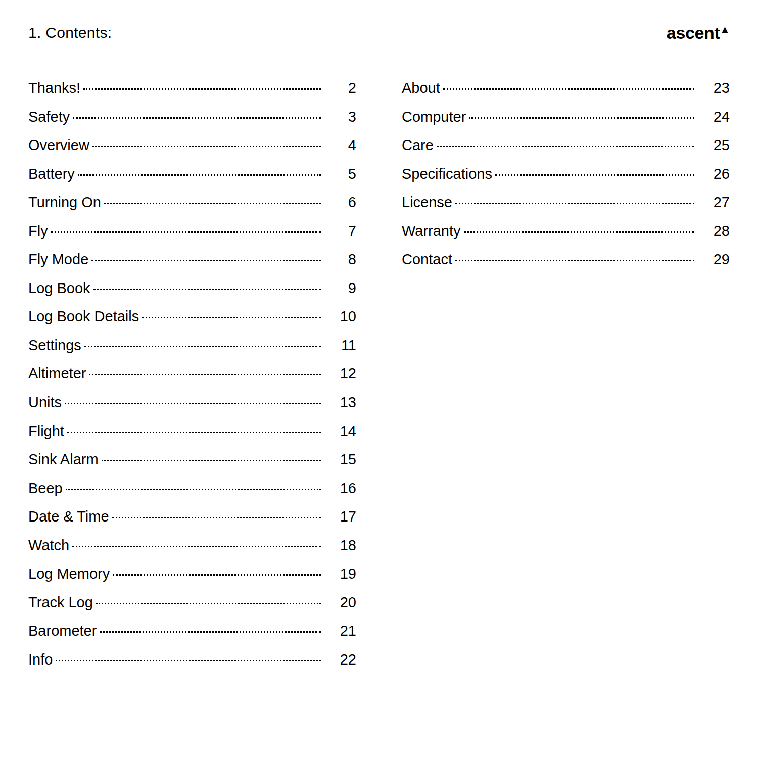1. Contents:
ascent▲
Thanks! 2
Safety 3
Overview 4
Battery 5
Turning On 6
Fly 7
Fly Mode 8
Log Book 9
Log Book Details 10
Settings 11
Altimeter 12
Units 13
Flight 14
Sink Alarm 15
Beep 16
Date & Time 17
Watch 18
Log Memory 19
Track Log 20
Barometer 21
Info 22
About 23
Computer 24
Care 25
Specifications 26
License 27
Warranty 28
Contact 29